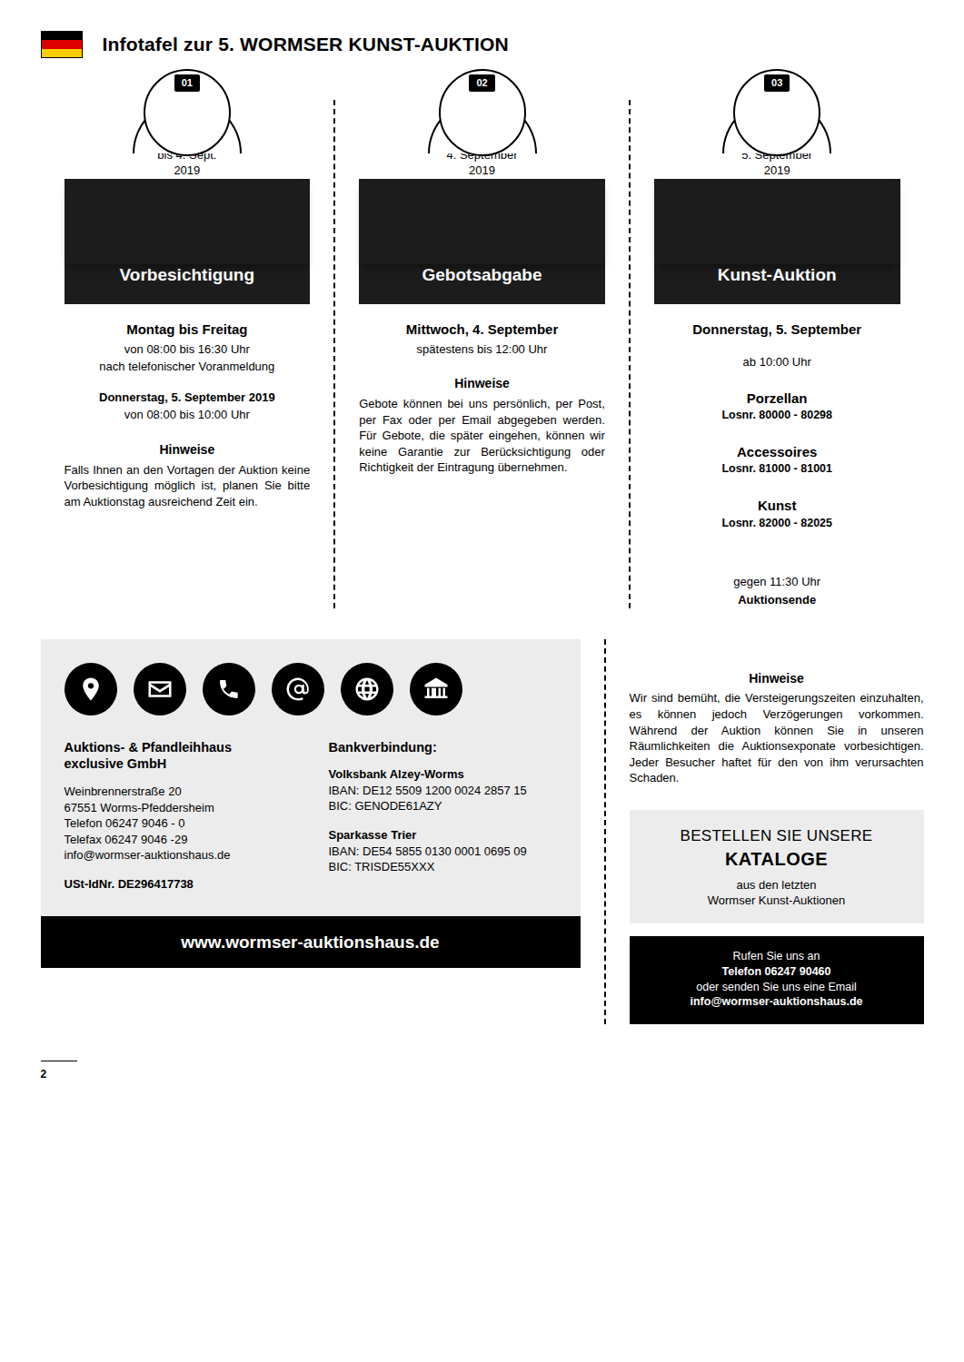Infotafel zur 5. WORMSER KUNST-AUKTION
01
Vom 12. Aug.
bis 4. Sept.
2019
Vorbesichtigung
Montag bis Freitag
von 08:00 bis 16:30 Uhr
nach telefonischer Voranmeldung
Donnerstag, 5. September 2019
von 08:00 bis 10:00 Uhr
Hinweise
Falls Ihnen an den Vortagen der Auktion keine Vorbesichtigung möglich ist, planen Sie bitte am Auktionstag ausreichend Zeit ein.
02
Bis
4. September
2019
Gebotsabgabe
Mittwoch, 4. September
spätestens bis 12:00 Uhr
Hinweise
Gebote können bei uns persönlich, per Post, per Fax oder per Email abgegeben werden. Für Gebote, die später eingehen, können wir keine Garantie zur Berücksichtigung oder Richtigkeit der Eintragung übernehmen.
03
Am
5. September
2019
Kunst-Auktion
Donnerstag, 5. September
ab 10:00 Uhr
Porzellan
Losnr. 80000 - 80298
Accessoires
Losnr. 81000 - 81001
Kunst
Losnr. 82000 - 82025
gegen 11:30 Uhr
Auktionsende
Auktions- & Pfandleihhaus
exclusive GmbH
Weinbrennerstraße 20
67551 Worms-Pfeddersheim
Telefon 06247 9046 - 0
Telefax 06247 9046 -29
info@wormser-auktionshaus.de
USt-IdNr. DE296417738
Bankverbindung:
Volksbank Alzey-Worms
IBAN: DE12 5509 1200 0024 2857 15
BIC: GENODE61AZY
Sparkasse Trier
IBAN: DE54 5855 0130 0001 0695 09
BIC: TRISDE55XXX
www.wormser-auktionshaus.de
Hinweise
Wir sind bemüht, die Versteigerungszeiten einzuhalten, es können jedoch Verzögerungen vorkommen. Während der Auktion können Sie in unseren Räumlichkeiten die Auktionsexponate vorbesichtigen. Jeder Besucher haftet für den von ihm verursachten Schaden.
BESTELLEN SIE UNSERE
KATALOGE
aus den letzten
Wormser Kunst-Auktionen
Rufen Sie uns an
Telefon 06247 90460
oder senden Sie uns eine Email
info@wormser-auktionshaus.de
2